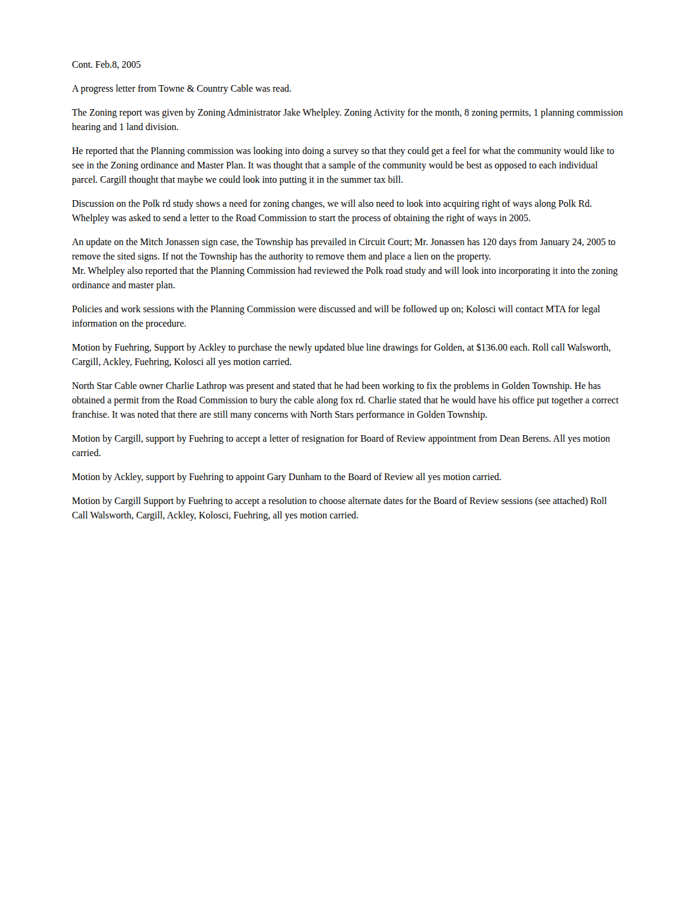Cont. Feb.8, 2005
A progress letter from Towne & Country Cable was read.
The Zoning report was given by Zoning Administrator Jake Whelpley. Zoning Activity for the month, 8 zoning permits, 1 planning commission hearing and 1 land division.
He reported that the Planning commission was looking into doing a survey so that they could get a feel for what the community would like to see in the Zoning ordinance and Master Plan. It was thought that a sample of the community would be best as opposed to each individual parcel. Cargill thought that maybe we could look into putting it in the summer tax bill.
Discussion on the Polk rd study shows a need for zoning changes, we will also need to look into acquiring right of ways along Polk Rd. Whelpley was asked to send a letter to the Road Commission to start the process of obtaining the right of ways in 2005.
An update on the Mitch Jonassen sign case, the Township has prevailed in Circuit Court; Mr. Jonassen has 120 days from January 24, 2005 to remove the sited signs. If not the Township has the authority to remove them and place a lien on the property.
Mr. Whelpley also reported that the Planning Commission had reviewed the Polk road study and will look into incorporating it into the zoning ordinance and master plan.
Policies and work sessions with the Planning Commission were discussed and will be followed up on; Kolosci will contact MTA for legal information on the procedure.
Motion by Fuehring, Support by Ackley to purchase the newly updated blue line drawings for Golden, at $136.00 each. Roll call Walsworth, Cargill, Ackley, Fuehring, Kolosci all yes motion carried.
North Star Cable owner Charlie Lathrop was present and stated that he had been working to fix the problems in Golden Township. He has obtained a permit from the Road Commission to bury the cable along fox rd. Charlie stated that he would have his office put together a correct franchise. It was noted that there are still many concerns with North Stars performance in Golden Township.
Motion by Cargill, support by Fuehring to accept a letter of resignation for Board of Review appointment from Dean Berens. All yes motion carried.
Motion by Ackley, support by Fuehring to appoint Gary Dunham to the Board of Review all yes motion carried.
Motion by Cargill Support by Fuehring to accept a resolution to choose alternate dates for the Board of Review sessions (see attached) Roll Call Walsworth, Cargill, Ackley, Kolosci, Fuehring, all yes motion carried.